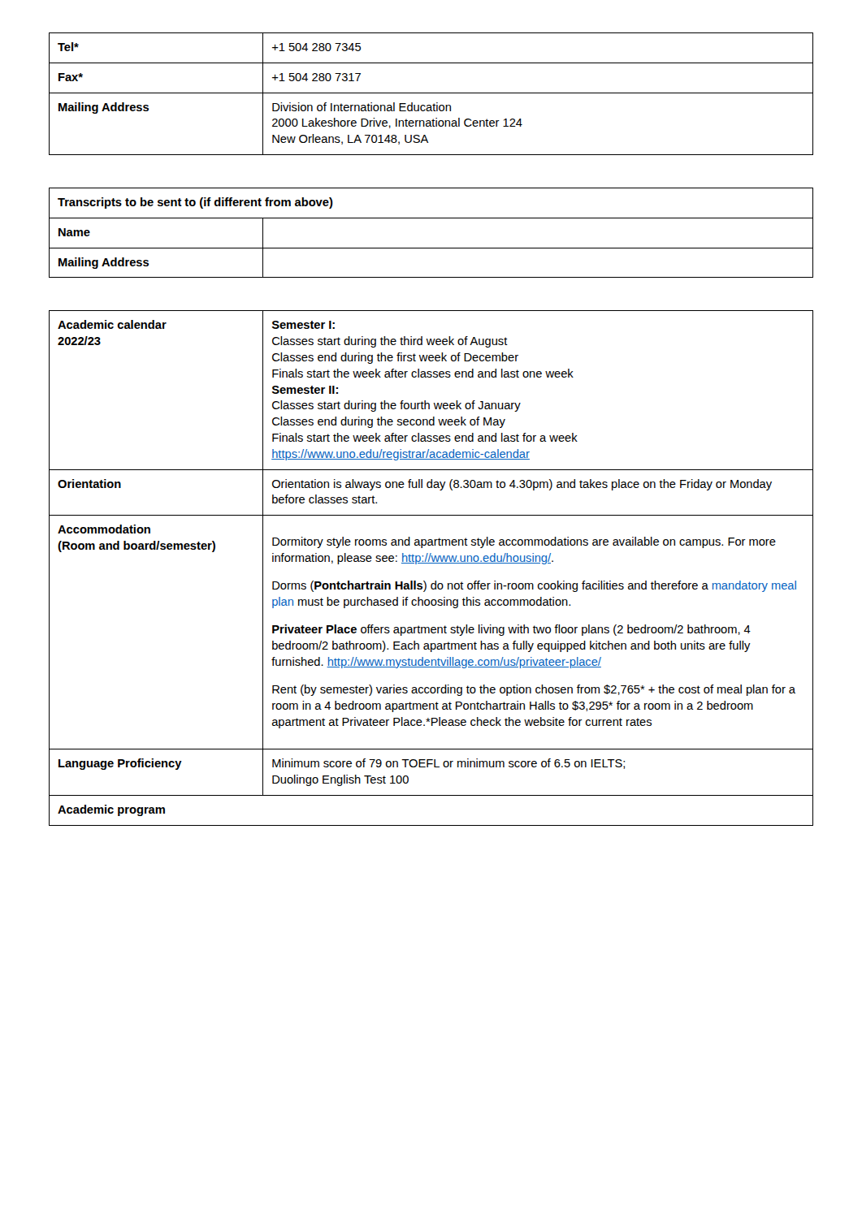| Tel* | +1 504 280 7345 |
| Fax* | +1 504 280 7317 |
| Mailing Address | Division of International Education 2000 Lakeshore Drive, International Center 124 New Orleans, LA 70148, USA |
| Transcripts to be sent to (if different from above) |
| Name | |
| Mailing Address | |
| Academic calendar 2022/23 | Semester I: Classes start during the third week of August Classes end during the first week of December Finals start the week after classes end and last one week Semester II: Classes start during the fourth week of January Classes end during the second week of May Finals start the week after classes end and last for a week https://www.uno.edu/registrar/academic-calendar |
| Orientation | Orientation is always one full day (8.30am to 4.30pm) and takes place on the Friday or Monday before classes start. |
| Accommodation (Room and board/semester) | Dormitory style rooms and apartment style accommodations are available on campus. For more information, please see: http://www.uno.edu/housing/ . Dorms ( Pontchartrain Halls ) do not offer in-room cooking facilities and therefore a mandatory meal plan must be purchased if choosing this accommodation. Privateer Place offers apartment style living with two floor plans (2 bedroom/2 bathroom, 4 bedroom/2 bathroom). Each apartment has a fully equipped kitchen and both units are fully furnished. http://www.mystudentvillage.com/us/privateer-place/ Rent (by semester) varies according to the option chosen from $2,765* + the cost of meal plan for a room in a 4 bedroom apartment at Pontchartrain Halls to $3,295* for a room in a 2 bedroom apartment at Privateer Place.*Please check the website for current rates |
| Language Proficiency | Minimum score of 79 on TOEFL or minimum score of 6.5 on IELTS; Duolingo English Test 100 |
| Academic program |